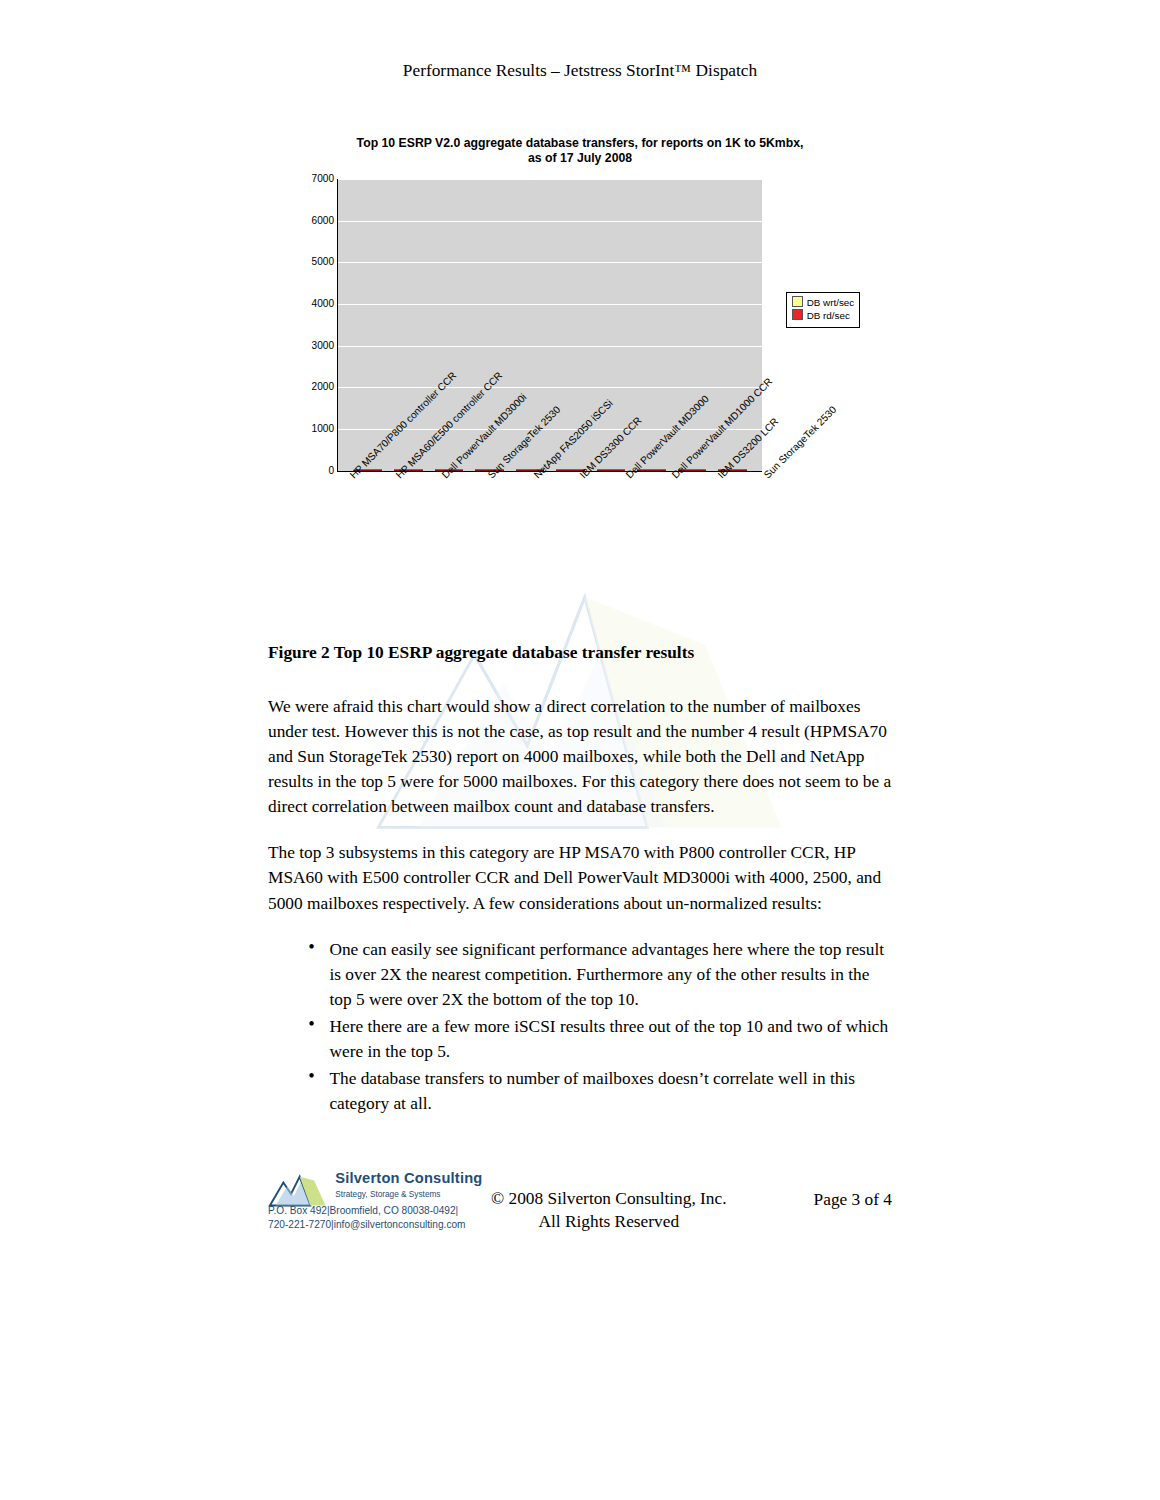Performance Results – Jetstress StorInt™ Dispatch
Top 10 ESRP V2.0 aggregate database transfers, for reports on 1K to 5Kmbx,
as of 17 July 2008
7000
6000
5000
4000
3000
2000
1000
0
DB wrt/sec
DB rd/sec
HP MSA70/P800 controller CCR
HP MSA60/E500 controller CCR
Dell PowerVault MD3000i
Sun StorageTek 2530
NetApp FAS2050 iSCSi
IBM DS3300 CCR
Dell PowerVault MD3000
Dell PowerVault MD1000 CCR
IBM DS3200 LCR
Sun StorageTek 2530
Figure 2 Top 10 ESRP aggregate database transfer results
We were afraid this chart would show a direct correlation to the number of mailboxes under test. However this is not the case, as top result and the number 4 result (HPMSA70 and Sun StorageTek 2530) report on 4000 mailboxes, while both the Dell and NetApp results in the top 5 were for 5000 mailboxes. For this category there does not seem to be a direct correlation between mailbox count and database transfers.
The top 3 subsystems in this category are HP MSA70 with P800 controller CCR, HP MSA60 with E500 controller CCR and Dell PowerVault MD3000i with 4000, 2500, and 5000 mailboxes respectively. A few considerations about un-normalized results:
One can easily see significant performance advantages here where the top result is over 2X the nearest competition. Furthermore any of the other results in the top 5 were over 2X the bottom of the top 10.
Here there are a few more iSCSI results three out of the top 10 and two of which were in the top 5.
The database transfers to number of mailboxes doesn’t correlate well in this category at all.
Silverton Consulting
Strategy, Storage & Systems
P.O. Box 492|Broomfield, CO 80038-0492|
720-221-7270|info@silvertonconsulting.com
© 2008 Silverton Consulting, Inc.
All Rights Reserved
Page 3 of 4